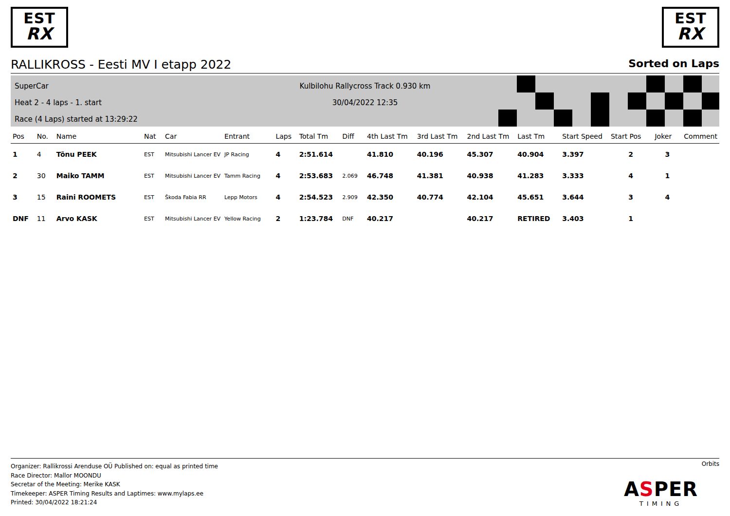EST RX
EST RX
RALLIKROSS - Eesti MV I etapp 2022
Sorted on Laps
SuperCar
Heat 2 - 4 laps - 1. start
Race (4 Laps) started at 13:29:22
Kulbilohu Rallycross Track 0.930 km
30/04/2022 12:35
| Pos | No. | Name | Nat | Car | Entrant | Laps | Total Tm | Diff | 4th Last Tm | 3rd Last Tm | 2nd Last Tm | Last Tm | Start Speed | Start Pos | Joker | Comment |
| --- | --- | --- | --- | --- | --- | --- | --- | --- | --- | --- | --- | --- | --- | --- | --- | --- |
| 1 | 4 | Tõnu PEEK | EST | Mitsubishi Lancer EV | JP Racing | 4 | 2:51.614 | | 41.810 | 40.196 | 45.307 | 40.904 | 3.397 | 2 | 3 | |
| 2 | 30 | Maiko TAMM | EST | Mitsubishi Lancer EV | Tamm Racing | 4 | 2:53.683 | 2.069 | 46.748 | 41.381 | 40.938 | 41.283 | 3.333 | 4 | 1 | |
| 3 | 15 | Raini ROOMETS | EST | Škoda Fabia RR | Lepp Motors | 4 | 2:54.523 | 2.909 | 42.350 | 40.774 | 42.104 | 45.651 | 3.644 | 3 | 4 | |
| DNF | 11 | Arvo KASK | EST | Mitsubishi Lancer EV | Yellow Racing | 2 | 1:23.784 | DNF | 40.217 | | 40.217 | RETIRED | 3.403 | 1 | | |
Orbits
Organizer: Rallikrossi Arenduse OÜ Published on: equal as printed time
Race Director: Mallor MOONDU
Secretar of the Meeting: Merike KASK
Timekeeper: ASPER Timing Results and Laptimes: www.mylaps.ee
Printed: 30/04/2022 18:21:24
ASPER
TIMING